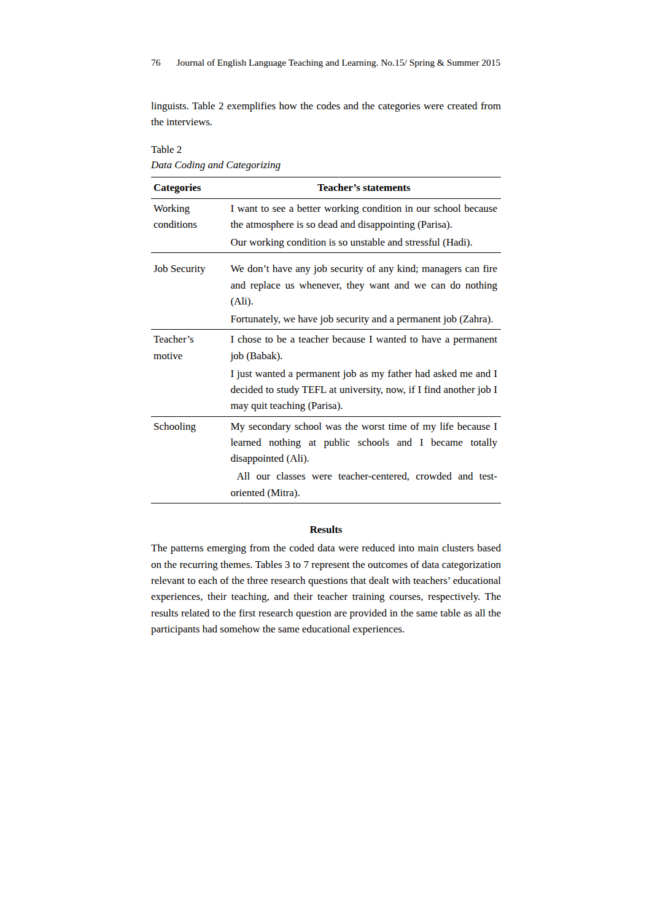76 Journal of English Language Teaching and Learning. No.15/ Spring & Summer 2015
linguists. Table 2 exemplifies how the codes and the categories were created from the interviews.
Table 2 Data Coding and Categorizing
| Categories | Teacher’s statements |
| --- | --- |
| Working conditions | I want to see a better working condition in our school because the atmosphere is so dead and disappointing (Parisa). Our working condition is so unstable and stressful (Hadi). |
| Job Security | We don’t have any job security of any kind; managers can fire and replace us whenever, they want and we can do nothing (Ali). Fortunately, we have job security and a permanent job (Zahra). |
| Teacher’s motive | I chose to be a teacher because I wanted to have a permanent job (Babak). I just wanted a permanent job as my father had asked me and I decided to study TEFL at university, now, if I find another job I may quit teaching (Parisa). |
| Schooling | My secondary school was the worst time of my life because I learned nothing at public schools and I became totally disappointed (Ali). All our classes were teacher-centered, crowded and test-oriented (Mitra). |
Results
The patterns emerging from the coded data were reduced into main clusters based on the recurring themes. Tables 3 to 7 represent the outcomes of data categorization relevant to each of the three research questions that dealt with teachers’ educational experiences, their teaching, and their teacher training courses, respectively. The results related to the first research question are provided in the same table as all the participants had somehow the same educational experiences.